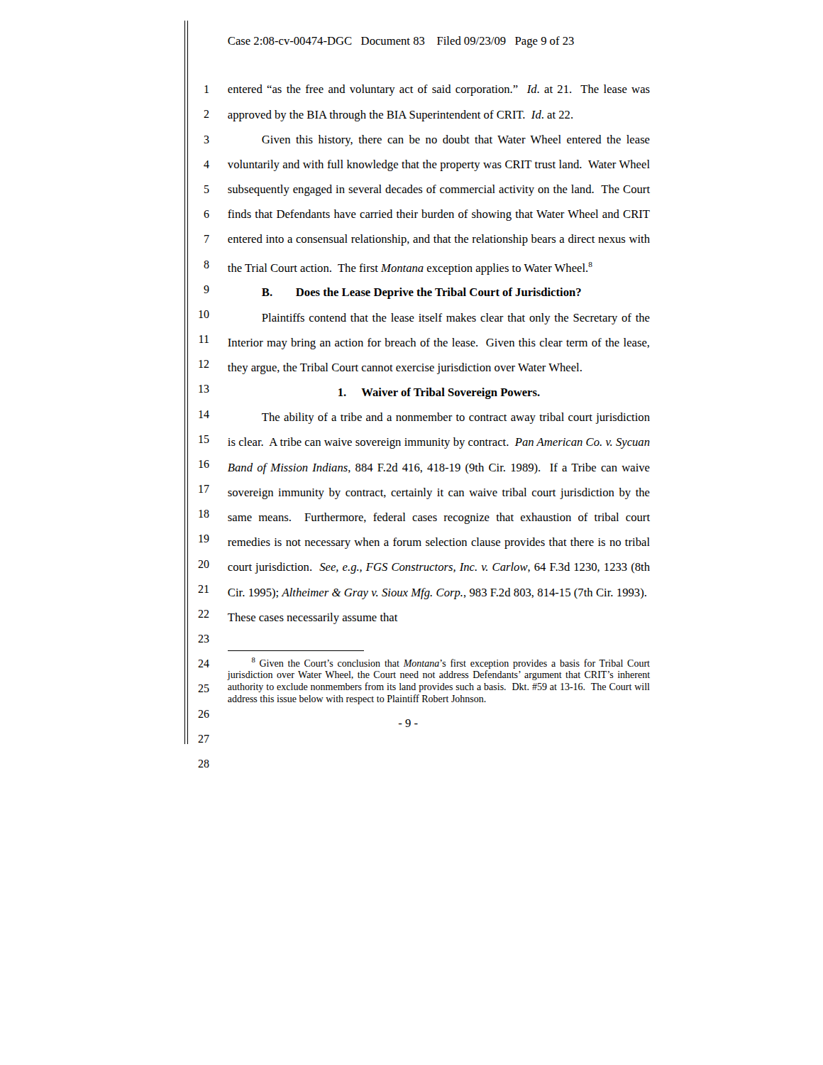Case 2:08-cv-00474-DGC Document 83 Filed 09/23/09 Page 9 of 23
1
2
3
4
5
6
7
8
9
10
11
12
13
14
15
16
17
18
19
20
21
22
23
24
25
26
27
28
entered “as the free and voluntary act of said corporation.” Id. at 21. The lease was approved by the BIA through the BIA Superintendent of CRIT. Id. at 22.
Given this history, there can be no doubt that Water Wheel entered the lease voluntarily and with full knowledge that the property was CRIT trust land. Water Wheel subsequently engaged in several decades of commercial activity on the land. The Court finds that Defendants have carried their burden of showing that Water Wheel and CRIT entered into a consensual relationship, and that the relationship bears a direct nexus with the Trial Court action. The first Montana exception applies to Water Wheel.8
B.
Does the Lease Deprive the Tribal Court of Jurisdiction?
Plaintiffs contend that the lease itself makes clear that only the Secretary of the Interior may bring an action for breach of the lease. Given this clear term of the lease, they argue, the Tribal Court cannot exercise jurisdiction over Water Wheel.
1.
Waiver of Tribal Sovereign Powers.
The ability of a tribe and a nonmember to contract away tribal court jurisdiction is clear. A tribe can waive sovereign immunity by contract. Pan American Co. v. Sycuan Band of Mission Indians, 884 F.2d 416, 418-19 (9th Cir. 1989). If a Tribe can waive sovereign immunity by contract, certainly it can waive tribal court jurisdiction by the same means. Furthermore, federal cases recognize that exhaustion of tribal court remedies is not necessary when a forum selection clause provides that there is no tribal court jurisdiction. See, e.g., FGS Constructors, Inc. v. Carlow, 64 F.3d 1230, 1233 (8th Cir. 1995); Altheimer & Gray v. Sioux Mfg. Corp., 983 F.2d 803, 814-15 (7th Cir. 1993). These cases necessarily assume that
8 Given the Court’s conclusion that Montana’s first exception provides a basis for Tribal Court jurisdiction over Water Wheel, the Court need not address Defendants’ argument that CRIT’s inherent authority to exclude nonmembers from its land provides such a basis. Dkt. #59 at 13-16. The Court will address this issue below with respect to Plaintiff Robert Johnson.
- 9 -